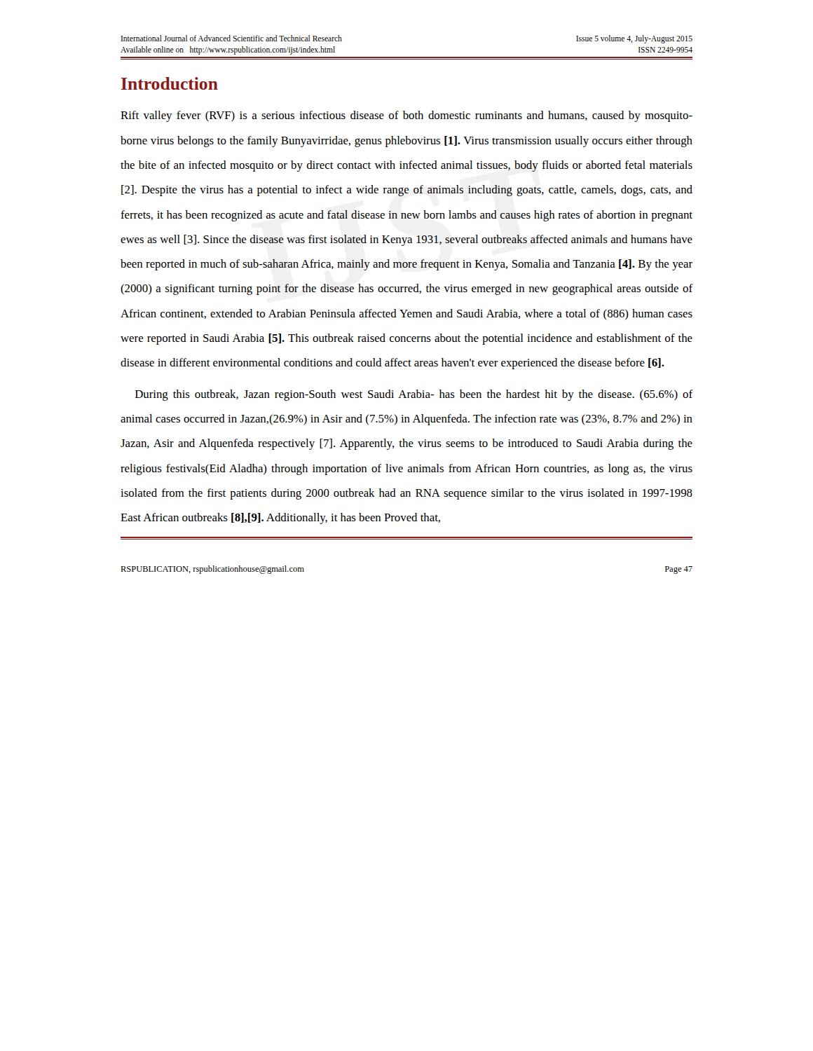IJST
International Journal of Advanced Scientific and Technical Research
Available online on http://www.rspublication.com/ijst/index.html
Issue 5 volume 4, July-August 2015
ISSN 2249-9954
Introduction
Rift valley fever (RVF) is a serious infectious disease of both domestic ruminants and humans, caused by mosquito-borne virus belongs to the family Bunyavirridae, genus phlebovirus [1]. Virus transmission usually occurs either through the bite of an infected mosquito or by direct contact with infected animal tissues, body fluids or aborted fetal materials [2]. Despite the virus has a potential to infect a wide range of animals including goats, cattle, camels, dogs, cats, and ferrets, it has been recognized as acute and fatal disease in new born lambs and causes high rates of abortion in pregnant ewes as well [3]. Since the disease was first isolated in Kenya 1931, several outbreaks affected animals and humans have been reported in much of sub-saharan Africa, mainly and more frequent in Kenya, Somalia and Tanzania [4]. By the year (2000) a significant turning point for the disease has occurred, the virus emerged in new geographical areas outside of African continent, extended to Arabian Peninsula affected Yemen and Saudi Arabia, where a total of (886) human cases were reported in Saudi Arabia [5]. This outbreak raised concerns about the potential incidence and establishment of the disease in different environmental conditions and could affect areas haven't ever experienced the disease before [6].
During this outbreak, Jazan region-South west Saudi Arabia- has been the hardest hit by the disease. (65.6%) of animal cases occurred in Jazan,(26.9%) in Asir and (7.5%) in Alquenfeda. The infection rate was (23%, 8.7% and 2%) in Jazan, Asir and Alquenfeda respectively [7]. Apparently, the virus seems to be introduced to Saudi Arabia during the religious festivals(Eid Aladha) through importation of live animals from African Horn countries, as long as, the virus isolated from the first patients during 2000 outbreak had an RNA sequence similar to the virus isolated in 1997-1998 East African outbreaks [8],[9]. Additionally, it has been Proved that,
RSPUBLICATION, rspublicationhouse@gmail.com Page 47